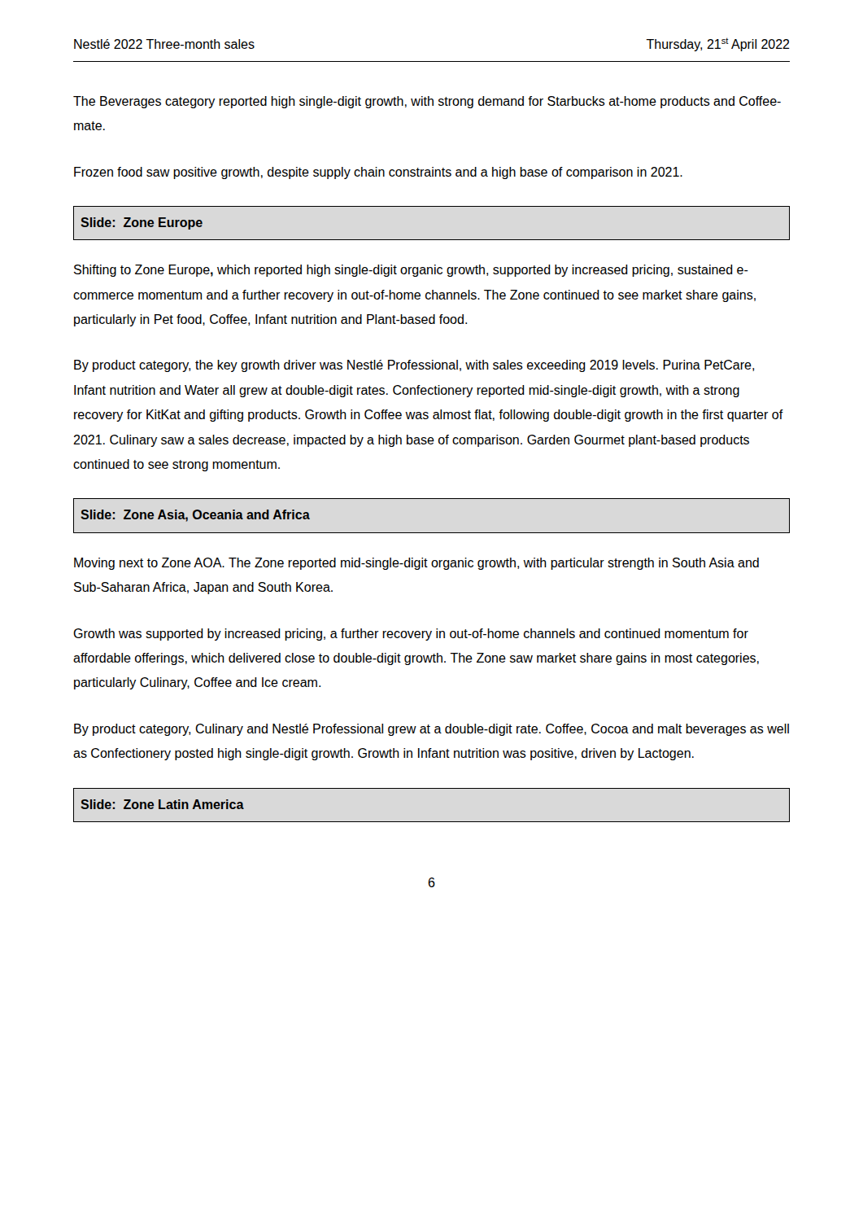Nestlé 2022 Three-month sales
Thursday, 21st April 2022
The Beverages category reported high single-digit growth, with strong demand for Starbucks at-home products and Coffee-mate.
Frozen food saw positive growth, despite supply chain constraints and a high base of comparison in 2021.
Slide: Zone Europe
Shifting to Zone Europe, which reported high single-digit organic growth, supported by increased pricing, sustained e-commerce momentum and a further recovery in out-of-home channels. The Zone continued to see market share gains, particularly in Pet food, Coffee, Infant nutrition and Plant-based food.
By product category, the key growth driver was Nestlé Professional, with sales exceeding 2019 levels. Purina PetCare, Infant nutrition and Water all grew at double-digit rates. Confectionery reported mid-single-digit growth, with a strong recovery for KitKat and gifting products. Growth in Coffee was almost flat, following double-digit growth in the first quarter of 2021. Culinary saw a sales decrease, impacted by a high base of comparison. Garden Gourmet plant-based products continued to see strong momentum.
Slide: Zone Asia, Oceania and Africa
Moving next to Zone AOA. The Zone reported mid-single-digit organic growth, with particular strength in South Asia and Sub-Saharan Africa, Japan and South Korea.
Growth was supported by increased pricing, a further recovery in out-of-home channels and continued momentum for affordable offerings, which delivered close to double-digit growth. The Zone saw market share gains in most categories, particularly Culinary, Coffee and Ice cream.
By product category, Culinary and Nestlé Professional grew at a double-digit rate. Coffee, Cocoa and malt beverages as well as Confectionery posted high single-digit growth. Growth in Infant nutrition was positive, driven by Lactogen.
Slide: Zone Latin America
6